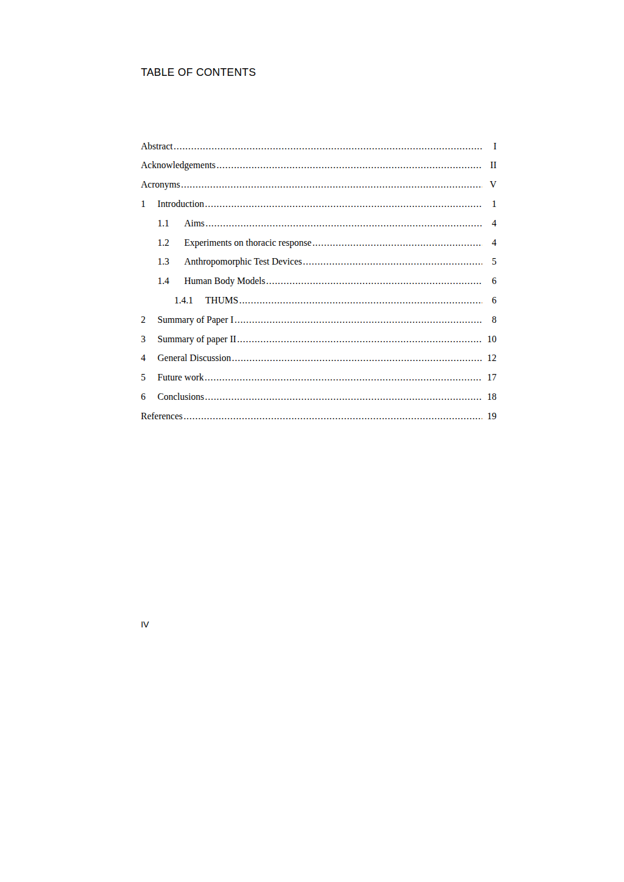TABLE OF CONTENTS
Abstract ................................................................................................................................. I
Acknowledgements ............................................................................................................. II
Acronyms ......................................................................................................................... V
1 Introduction ................................................................................................................. 1
1.1 Aims ................................................................................................................. 4
1.2 Experiments on thoracic response ......................................................................... 4
1.3 Anthropomorphic Test Devices ............................................................................. 5
1.4 Human Body Models ............................................................................................. 6
1.4.1 THUMS ............................................................................................. 6
2 Summary of Paper I ....................................................................................................... 8
3 Summary of paper II ................................................................................................. 10
4 General Discussion ..................................................................................................... 12
5 Future work ............................................................................................................. 17
6 Conclusions ............................................................................................................. 18
References ......................................................................................................................... 19
IV